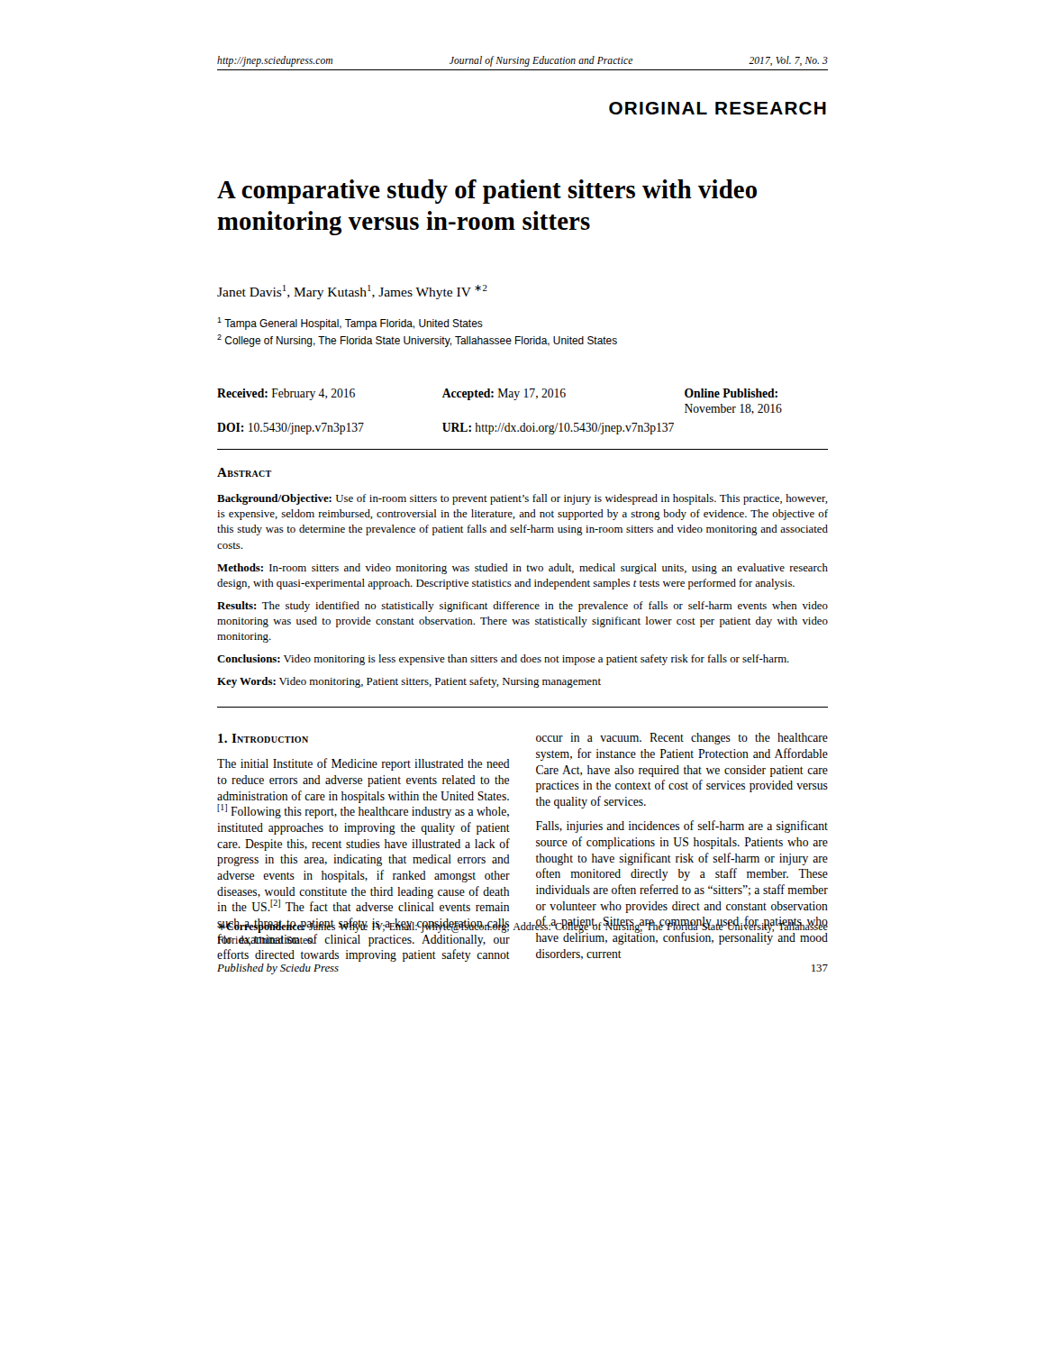http://jnep.sciedupress.com Journal of Nursing Education and Practice 2017, Vol. 7, No. 3
ORIGINAL RESEARCH
A comparative study of patient sitters with video
monitoring versus in-room sitters
Janet Davis1, Mary Kutash1, James Whyte IV ∗2
1 Tampa General Hospital, Tampa Florida, United States
2 College of Nursing, The Florida State University, Tallahassee Florida, United States
Received: February 4, 2016
Accepted: May 17, 2016
Online Published: November 18, 2016
DOI: 10.5430/jnep.v7n3p137
URL: http://dx.doi.org/10.5430/jnep.v7n3p137
Abstract
Background/Objective: Use of in-room sitters to prevent patient’s fall or injury is widespread in hospitals. This practice, however, is expensive, seldom reimbursed, controversial in the literature, and not supported by a strong body of evidence. The objective of this study was to determine the prevalence of patient falls and self-harm using in-room sitters and video monitoring and associated costs.
Methods: In-room sitters and video monitoring was studied in two adult, medical surgical units, using an evaluative research design, with quasi-experimental approach. Descriptive statistics and independent samples t tests were performed for analysis.
Results: The study identified no statistically significant difference in the prevalence of falls or self-harm events when video monitoring was used to provide constant observation. There was statistically significant lower cost per patient day with video monitoring.
Conclusions: Video monitoring is less expensive than sitters and does not impose a patient safety risk for falls or self-harm.
Key Words: Video monitoring, Patient sitters, Patient safety, Nursing management
1. Introduction
The initial Institute of Medicine report illustrated the need to reduce errors and adverse patient events related to the administration of care in hospitals within the United States.[1] Following this report, the healthcare industry as a whole, instituted approaches to improving the quality of patient care. Despite this, recent studies have illustrated a lack of progress in this area, indicating that medical errors and adverse events in hospitals, if ranked amongst other diseases, would constitute the third leading cause of death in the US.[2] The fact that adverse clinical events remain such a threat to patient safety is a key consideration calls for examination of clinical practices. Additionally, our efforts directed towards improving patient safety cannot occur in a vacuum. Recent changes to the healthcare system, for instance the Patient Protection and Affordable Care Act, have also required that we consider patient care practices in the context of cost of services provided versus the quality of services.
Falls, injuries and incidences of self-harm are a significant source of complications in US hospitals. Patients who are thought to have significant risk of self-harm or injury are often monitored directly by a staff member. These individuals are often referred to as “sitters”; a staff member or volunteer who provides direct and constant observation of a patient. Sitters are commonly used for patients who have delirium, agitation, confusion, personality and mood disorders, current
∗Correspondence: James Whyte IV; Email: jwhyte@fsucon.org; Address: College of Nursing, The Florida State University, Tallahassee Florida, United States.
Published by Sciedu Press 137